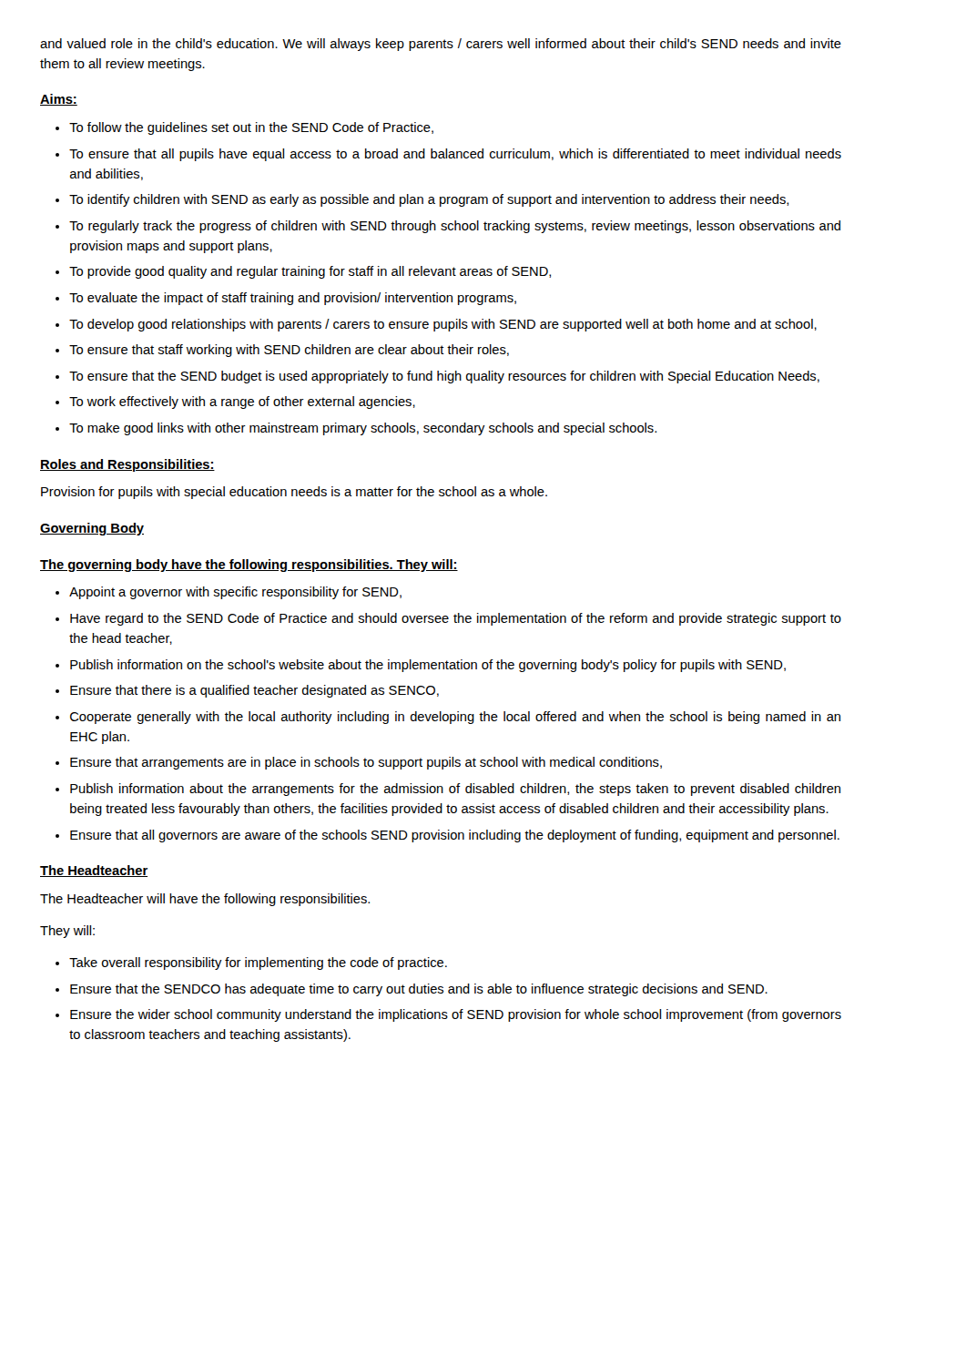and valued role in the child's education. We will always keep parents / carers well informed about their child's SEND needs and invite them to all review meetings.
Aims:
To follow the guidelines set out in the SEND Code of Practice,
To ensure that all pupils have equal access to a broad and balanced curriculum, which is differentiated to meet individual needs and abilities,
To identify children with SEND as early as possible and plan a program of support and intervention to address their needs,
To regularly track the progress of children with SEND through school tracking systems, review meetings, lesson observations and provision maps and support plans,
To provide good quality and regular training for staff in all relevant areas of SEND,
To evaluate the impact of staff training and provision/ intervention programs,
To develop good relationships with parents / carers to ensure pupils with SEND are supported well at both home and at school,
To ensure that staff working with SEND children are clear about their roles,
To ensure that the SEND budget is used appropriately to fund high quality resources for children with Special Education Needs,
To work effectively with a range of other external agencies,
To make good links with other mainstream primary schools, secondary schools and special schools.
Roles and Responsibilities:
Provision for pupils with special education needs is a matter for the school as a whole.
Governing Body
The governing body have the following responsibilities. They will:
Appoint a governor with specific responsibility for SEND,
Have regard to the SEND Code of Practice and should oversee the implementation of the reform and provide strategic support to the head teacher,
Publish information on the school's website about the implementation of the governing body's policy for pupils with SEND,
Ensure that there is a qualified teacher designated as SENCO,
Cooperate generally with the local authority including in developing the local offered and when the school is being named in an EHC plan.
Ensure that arrangements are in place in schools to support pupils at school with medical conditions,
Publish information about the arrangements for the admission of disabled children, the steps taken to prevent disabled children being treated less favourably than others, the facilities provided to assist access of disabled children and their accessibility plans.
Ensure that all governors are aware of the schools SEND provision including the deployment of funding, equipment and personnel.
The Headteacher
The Headteacher will have the following responsibilities.
They will:
Take overall responsibility for implementing the code of practice.
Ensure that the SENDCO has adequate time to carry out duties and is able to influence strategic decisions and SEND.
Ensure the wider school community understand the implications of SEND provision for whole school improvement (from governors to classroom teachers and teaching assistants).